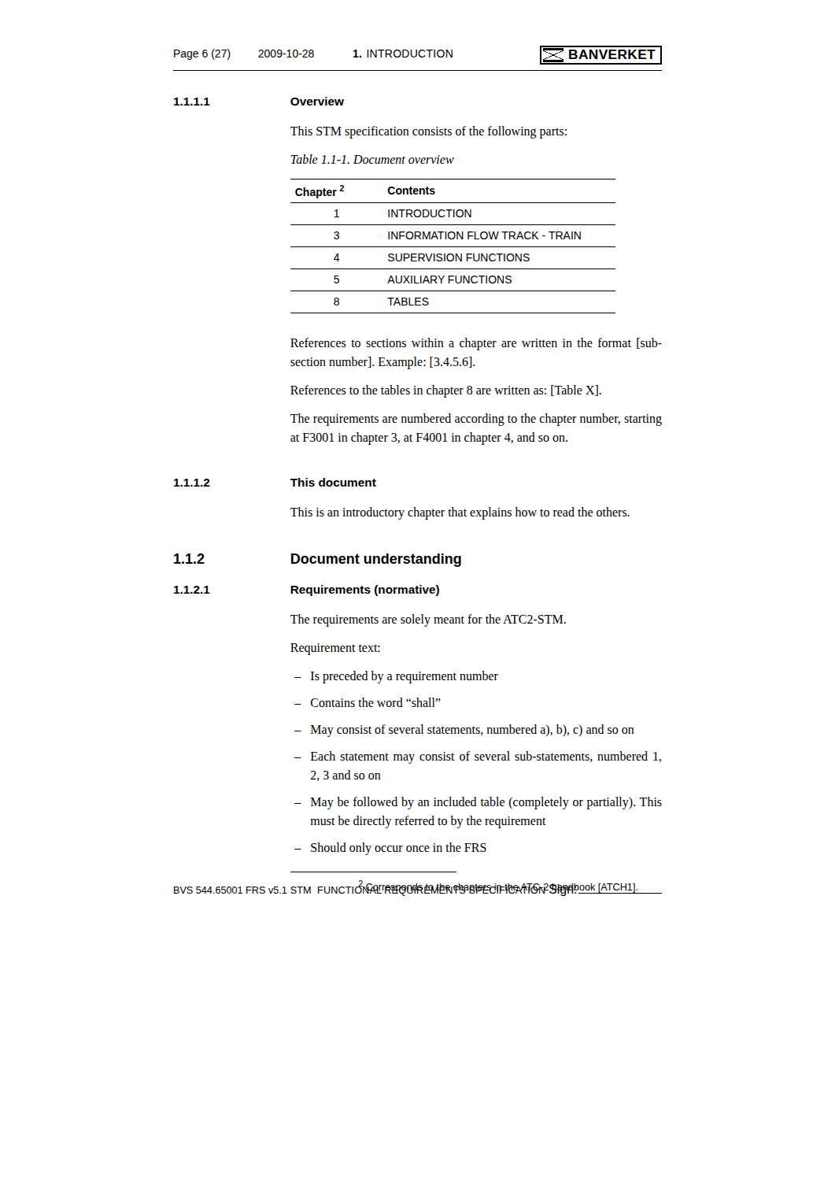Page 6 (27) 2009-10-28 1. INTRODUCTION
BANVERKET
1.1.1.1
Overview
This STM specification consists of the following parts:
Table 1.1-1. Document overview
| Chapter 2 | Contents |
| --- | --- |
| 1 | INTRODUCTION |
| 3 | INFORMATION FLOW TRACK - TRAIN |
| 4 | SUPERVISION FUNCTIONS |
| 5 | AUXILIARY FUNCTIONS |
| 8 | TABLES |
References to sections within a chapter are written in the format [sub-section number]. Example: [3.4.5.6].
References to the tables in chapter 8 are written as: [Table X].
The requirements are numbered according to the chapter number, starting at F3001 in chapter 3, at F4001 in chapter 4, and so on.
1.1.1.2
This document
This is an introductory chapter that explains how to read the others.
1.1.2
Document understanding
1.1.2.1
Requirements (normative)
The requirements are solely meant for the ATC2-STM.
Requirement text:
Is preceded by a requirement number
Contains the word “shall”
May consist of several statements, numbered a), b), c) and so on
Each statement may consist of several sub-statements, numbered 1, 2, 3 and so on
May be followed by an included table (completely or partially). This must be directly referred to by the requirement
Should only occur once in the FRS
2 Corresponds to the chapters in the ATC-2 handbook [ATCH1].
BVS 544.65001 FRS v5.1
STM FUNCTIONAL REQUIREMENTS SPECIFICATION
Sign: